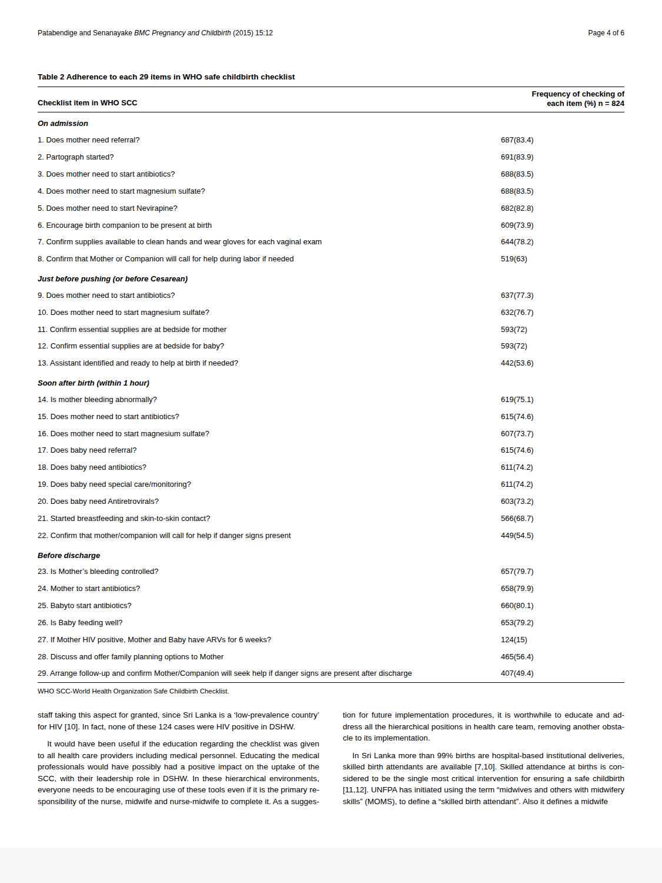Patabendige and Senanayake BMC Pregnancy and Childbirth (2015) 15:12 Page 4 of 6
Table 2 Adherence to each 29 items in WHO safe childbirth checklist
| Checklist item in WHO SCC | Frequency of checking of each item (%) n = 824 |
| --- | --- |
| On admission |
| 1. Does mother need referral? | 687(83.4) |
| 2. Partograph started? | 691(83.9) |
| 3. Does mother need to start antibiotics? | 688(83.5) |
| 4. Does mother need to start magnesium sulfate? | 688(83.5) |
| 5. Does mother need to start Nevirapine? | 682(82.8) |
| 6. Encourage birth companion to be present at birth | 609(73.9) |
| 7. Confirm supplies available to clean hands and wear gloves for each vaginal exam | 644(78.2) |
| 8. Confirm that Mother or Companion will call for help during labor if needed | 519(63) |
| Just before pushing (or before Cesarean) |
| 9. Does mother need to start antibiotics? | 637(77.3) |
| 10. Does mother need to start magnesium sulfate? | 632(76.7) |
| 11. Confirm essential supplies are at bedside for mother | 593(72) |
| 12. Confirm essential supplies are at bedside for baby? | 593(72) |
| 13. Assistant identified and ready to help at birth if needed? | 442(53.6) |
| Soon after birth (within 1 hour) |
| 14. Is mother bleeding abnormally? | 619(75.1) |
| 15. Does mother need to start antibiotics? | 615(74.6) |
| 16. Does mother need to start magnesium sulfate? | 607(73.7) |
| 17. Does baby need referral? | 615(74.6) |
| 18. Does baby need antibiotics? | 611(74.2) |
| 19. Does baby need special care/monitoring? | 611(74.2) |
| 20. Does baby need Antiretrovirals? | 603(73.2) |
| 21. Started breastfeeding and skin-to-skin contact? | 566(68.7) |
| 22. Confirm that mother/companion will call for help if danger signs present | 449(54.5) |
| Before discharge |
| 23. Is Mother’s bleeding controlled? | 657(79.7) |
| 24. Mother to start antibiotics? | 658(79.9) |
| 25. Babyto start antibiotics? | 660(80.1) |
| 26. Is Baby feeding well? | 653(79.2) |
| 27. If Mother HIV positive, Mother and Baby have ARVs for 6 weeks? | 124(15) |
| 28. Discuss and offer family planning options to Mother | 465(56.4) |
| 29. Arrange follow-up and confirm Mother/Companion will seek help if danger signs are present after discharge | 407(49.4) |
WHO SCC-World Health Organization Safe Childbirth Checklist.
staff taking this aspect for granted, since Sri Lanka is a ‘low-prevalence country’ for HIV [10]. In fact, none of these 124 cases were HIV positive in DSHW.
It would have been useful if the education regarding the checklist was given to all health care providers including medical personnel. Educating the medical professionals would have possibly had a positive impact on the uptake of the SCC, with their leadership role in DSHW. In these hierarchical environments, everyone needs to be encouraging use of these tools even if it is the primary responsibility of the nurse, midwife and nurse-midwife to complete it. As a suggestion for future implementation procedures, it is worthwhile to educate and address all the hierarchical positions in health care team, removing another obstacle to its implementation.
In Sri Lanka more than 99% births are hospital-based institutional deliveries, skilled birth attendants are available [7,10]. Skilled attendance at births is considered to be the single most critical intervention for ensuring a safe childbirth [11,12]. UNFPA has initiated using the term “midwives and others with midwifery skills” (MOMS), to define a “skilled birth attendant”. Also it defines a midwife